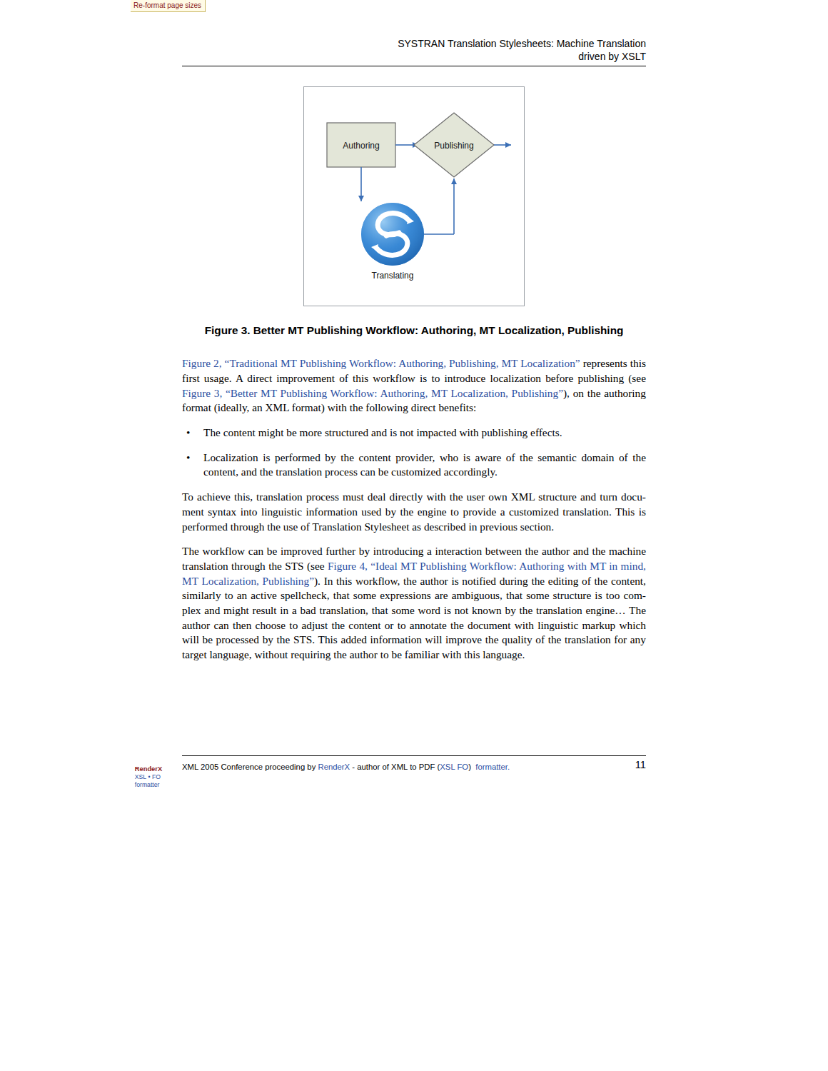Re-format page sizes
SYSTRAN Translation Stylesheets: Machine Translation
driven by XSLT
Authoring Publishing Translating
Figure 3. Better MT Publishing Workflow: Authoring, MT Localization, Publishing
Figure 2, “Traditional MT Publishing Workflow: Authoring, Publishing, MT Localization” represents this first usage. A direct improvement of this workflow is to introduce localization before publishing (see Figure 3, “Better MT Publishing Workflow: Authoring, MT Localization, Publishing”), on the authoring format (ideally, an XML format) with the following direct benefits:
The content might be more structured and is not impacted with publishing effects.
Localization is performed by the content provider, who is aware of the semantic domain of the content, and the translation process can be customized accordingly.
To achieve this, translation process must deal directly with the user own XML structure and turn document syntax into linguistic information used by the engine to provide a customized translation. This is performed through the use of Translation Stylesheet as described in previous section.
The workflow can be improved further by introducing a interaction between the author and the machine translation through the STS (see Figure 4, “Ideal MT Publishing Workflow: Authoring with MT in mind, MT Localization, Publishing”). In this workflow, the author is notified during the editing of the content, similarly to an active spellcheck, that some expressions are ambiguous, that some structure is too complex and might result in a bad translation, that some word is not known by the translation engine… The author can then choose to adjust the content or to annotate the document with linguistic markup which will be processed by the STS. This added information will improve the quality of the translation for any target language, without requiring the author to be familiar with this language.
XML 2005 Conference proceeding by RenderX - author of XML to PDF (XSL FO) formatter.
11
RenderX
XSL • FO
formatter